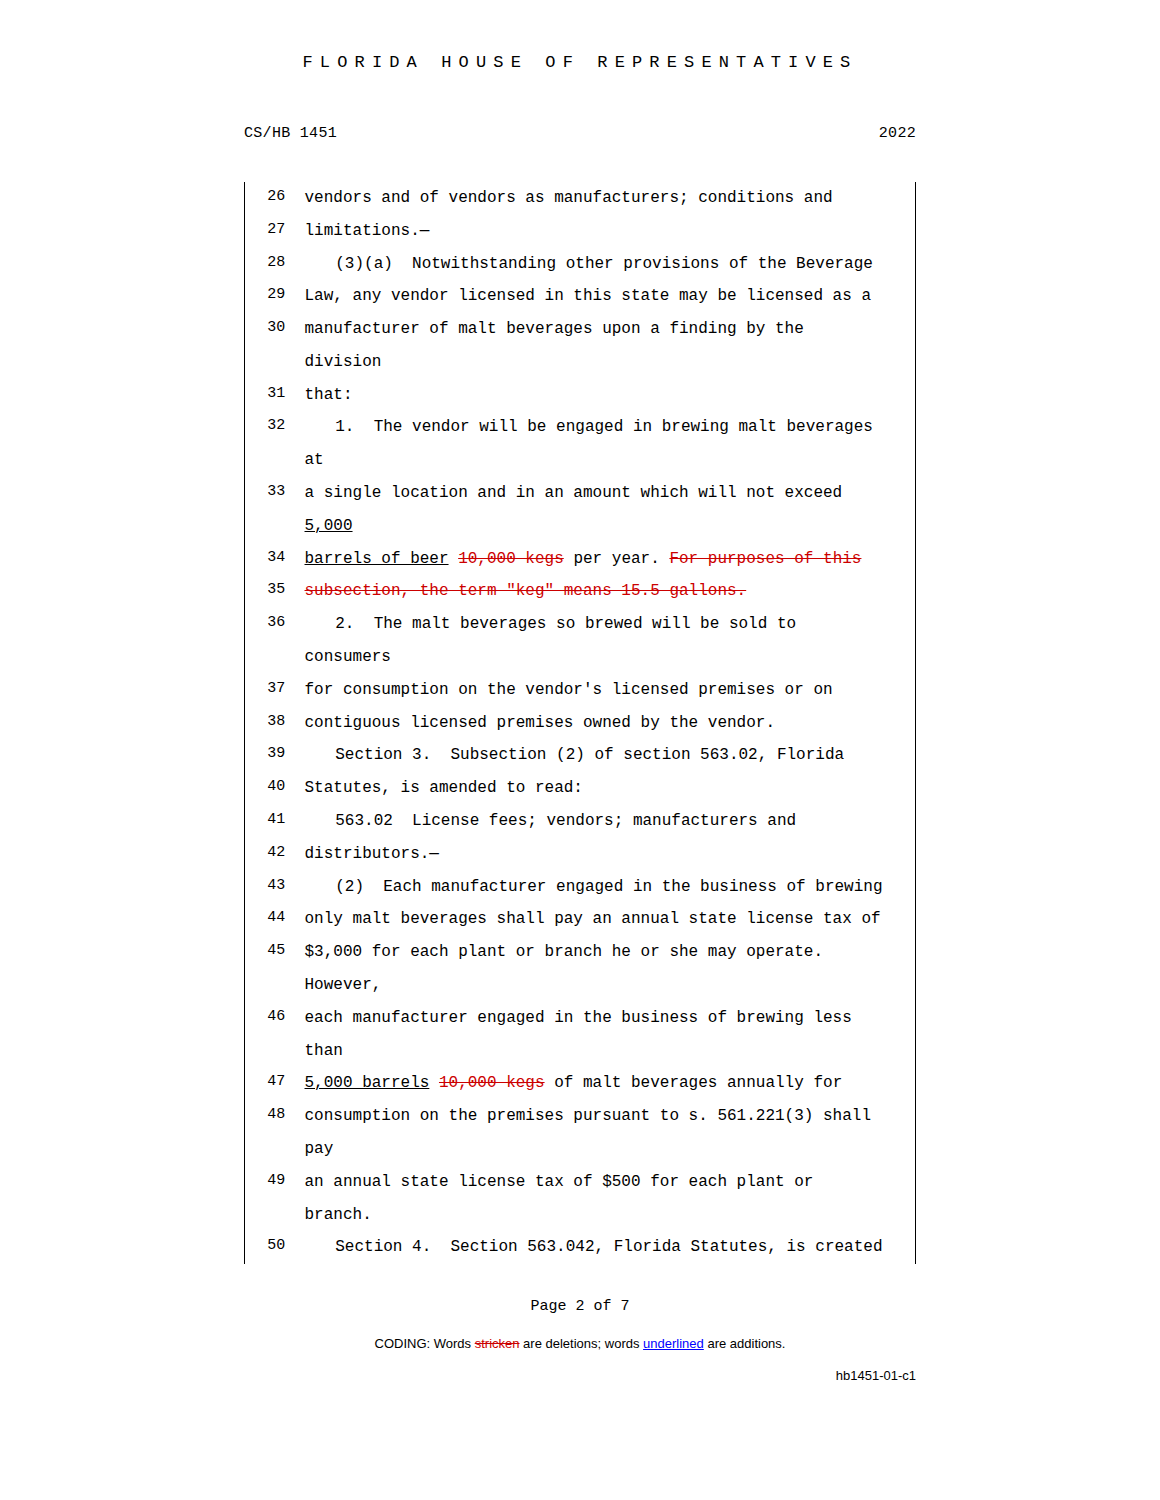FLORIDA HOUSE OF REPRESENTATIVES
CS/HB 1451 2022
vendors and of vendors as manufacturers; conditions and
limitations.—
(3)(a) Notwithstanding other provisions of the Beverage
Law, any vendor licensed in this state may be licensed as a
manufacturer of malt beverages upon a finding by the division
that:
1. The vendor will be engaged in brewing malt beverages at
a single location and in an amount which will not exceed 5,000
barrels of beer 10,000 kegs per year. For purposes of this
subsection, the term "keg" means 15.5 gallons.
2. The malt beverages so brewed will be sold to consumers
for consumption on the vendor's licensed premises or on
contiguous licensed premises owned by the vendor.
Section 3. Subsection (2) of section 563.02, Florida
Statutes, is amended to read:
563.02 License fees; vendors; manufacturers and
distributors.—
(2) Each manufacturer engaged in the business of brewing
only malt beverages shall pay an annual state license tax of
$3,000 for each plant or branch he or she may operate. However,
each manufacturer engaged in the business of brewing less than
5,000 barrels 10,000 kegs of malt beverages annually for
consumption on the premises pursuant to s. 561.221(3) shall pay
an annual state license tax of $500 for each plant or branch.
Section 4. Section 563.042, Florida Statutes, is created
Page 2 of 7
CODING: Words stricken are deletions; words underlined are additions.
hb1451-01-c1